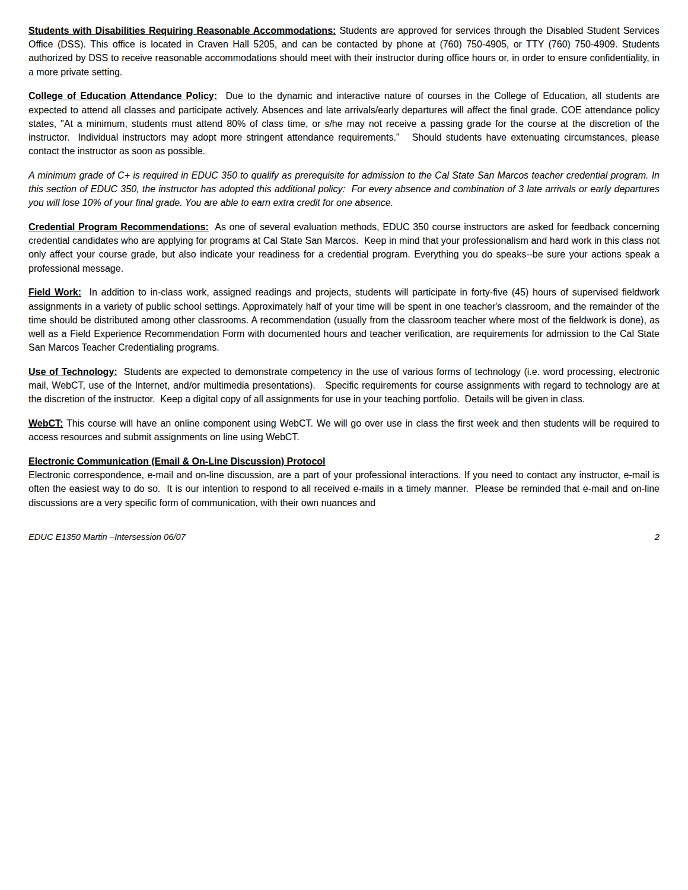Students with Disabilities Requiring Reasonable Accommodations:
Students are approved for services through the Disabled Student Services Office (DSS). This office is located in Craven Hall 5205, and can be contacted by phone at (760) 750-4905, or TTY (760) 750-4909. Students authorized by DSS to receive reasonable accommodations should meet with their instructor during office hours or, in order to ensure confidentiality, in a more private setting.
College of Education Attendance Policy:
Due to the dynamic and interactive nature of courses in the College of Education, all students are expected to attend all classes and participate actively. Absences and late arrivals/early departures will affect the final grade. COE attendance policy states, "At a minimum, students must attend 80% of class time, or s/he may not receive a passing grade for the course at the discretion of the instructor. Individual instructors may adopt more stringent attendance requirements." Should students have extenuating circumstances, please contact the instructor as soon as possible.
A minimum grade of C+ is required in EDUC 350 to qualify as prerequisite for admission to the Cal State San Marcos teacher credential program. In this section of EDUC 350, the instructor has adopted this additional policy: For every absence and combination of 3 late arrivals or early departures you will lose 10% of your final grade. You are able to earn extra credit for one absence.
Credential Program Recommendations:
As one of several evaluation methods, EDUC 350 course instructors are asked for feedback concerning credential candidates who are applying for programs at Cal State San Marcos. Keep in mind that your professionalism and hard work in this class not only affect your course grade, but also indicate your readiness for a credential program. Everything you do speaks--be sure your actions speak a professional message.
Field Work:
In addition to in-class work, assigned readings and projects, students will participate in forty-five (45) hours of supervised fieldwork assignments in a variety of public school settings. Approximately half of your time will be spent in one teacher's classroom, and the remainder of the time should be distributed among other classrooms. A recommendation (usually from the classroom teacher where most of the fieldwork is done), as well as a Field Experience Recommendation Form with documented hours and teacher verification, are requirements for admission to the Cal State San Marcos Teacher Credentialing programs.
Use of Technology:
Students are expected to demonstrate competency in the use of various forms of technology (i.e. word processing, electronic mail, WebCT, use of the Internet, and/or multimedia presentations). Specific requirements for course assignments with regard to technology are at the discretion of the instructor. Keep a digital copy of all assignments for use in your teaching portfolio. Details will be given in class.
WebCT:
This course will have an online component using WebCT. We will go over use in class the first week and then students will be required to access resources and submit assignments on line using WebCT.
Electronic Communication (Email & On-Line Discussion) Protocol
Electronic correspondence, e-mail and on-line discussion, are a part of your professional interactions. If you need to contact any instructor, e-mail is often the easiest way to do so. It is our intention to respond to all received e-mails in a timely manner. Please be reminded that e-mail and on-line discussions are a very specific form of communication, with their own nuances and
EDUC E1350 Martin –Intersession 06/07 2